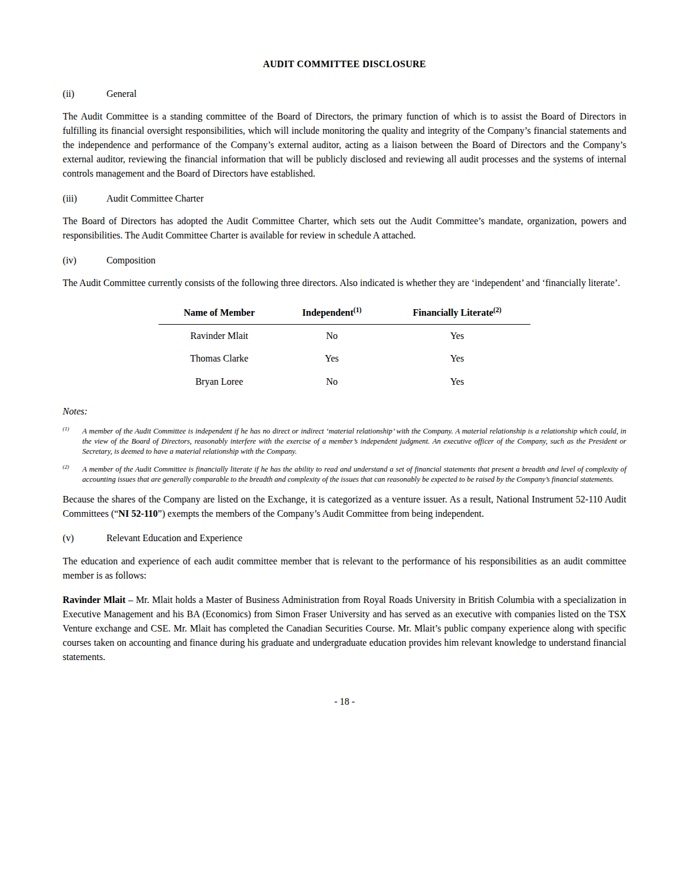AUDIT COMMITTEE DISCLOSURE
(ii)
General
The Audit Committee is a standing committee of the Board of Directors, the primary function of which is to assist the Board of Directors in fulfilling its financial oversight responsibilities, which will include monitoring the quality and integrity of the Company’s financial statements and the independence and performance of the Company’s external auditor, acting as a liaison between the Board of Directors and the Company’s external auditor, reviewing the financial information that will be publicly disclosed and reviewing all audit processes and the systems of internal controls management and the Board of Directors have established.
(iii)
Audit Committee Charter
The Board of Directors has adopted the Audit Committee Charter, which sets out the Audit Committee’s mandate, organization, powers and responsibilities. The Audit Committee Charter is available for review in schedule A attached.
(iv)
Composition
The Audit Committee currently consists of the following three directors. Also indicated is whether they are ‘independent’ and ‘financially literate’.
| Name of Member | Independent (1) | Financially Literate (2) |
| --- | --- | --- |
| Ravinder Mlait | No | Yes |
| Thomas Clarke | Yes | Yes |
| Bryan Loree | No | Yes |
Notes:
(1)
A member of the Audit Committee is independent if he has no direct or indirect ‘material relationship’ with the Company. A material relationship is a relationship which could, in the view of the Board of Directors, reasonably interfere with the exercise of a member’s independent judgment. An executive officer of the Company, such as the President or Secretary, is deemed to have a material relationship with the Company.
(2)
A member of the Audit Committee is financially literate if he has the ability to read and understand a set of financial statements that present a breadth and level of complexity of accounting issues that are generally comparable to the breadth and complexity of the issues that can reasonably be expected to be raised by the Company’s financial statements.
Because the shares of the Company are listed on the Exchange, it is categorized as a venture issuer. As a result, National Instrument 52-110 Audit Committees (“NI 52-110”) exempts the members of the Company’s Audit Committee from being independent.
(v)
Relevant Education and Experience
The education and experience of each audit committee member that is relevant to the performance of his responsibilities as an audit committee member is as follows:
Ravinder Mlait – Mr. Mlait holds a Master of Business Administration from Royal Roads University in British Columbia with a specialization in Executive Management and his BA (Economics) from Simon Fraser University and has served as an executive with companies listed on the TSX Venture exchange and CSE. Mr. Mlait has completed the Canadian Securities Course. Mr. Mlait’s public company experience along with specific courses taken on accounting and finance during his graduate and undergraduate education provides him relevant knowledge to understand financial statements.
- 18 -